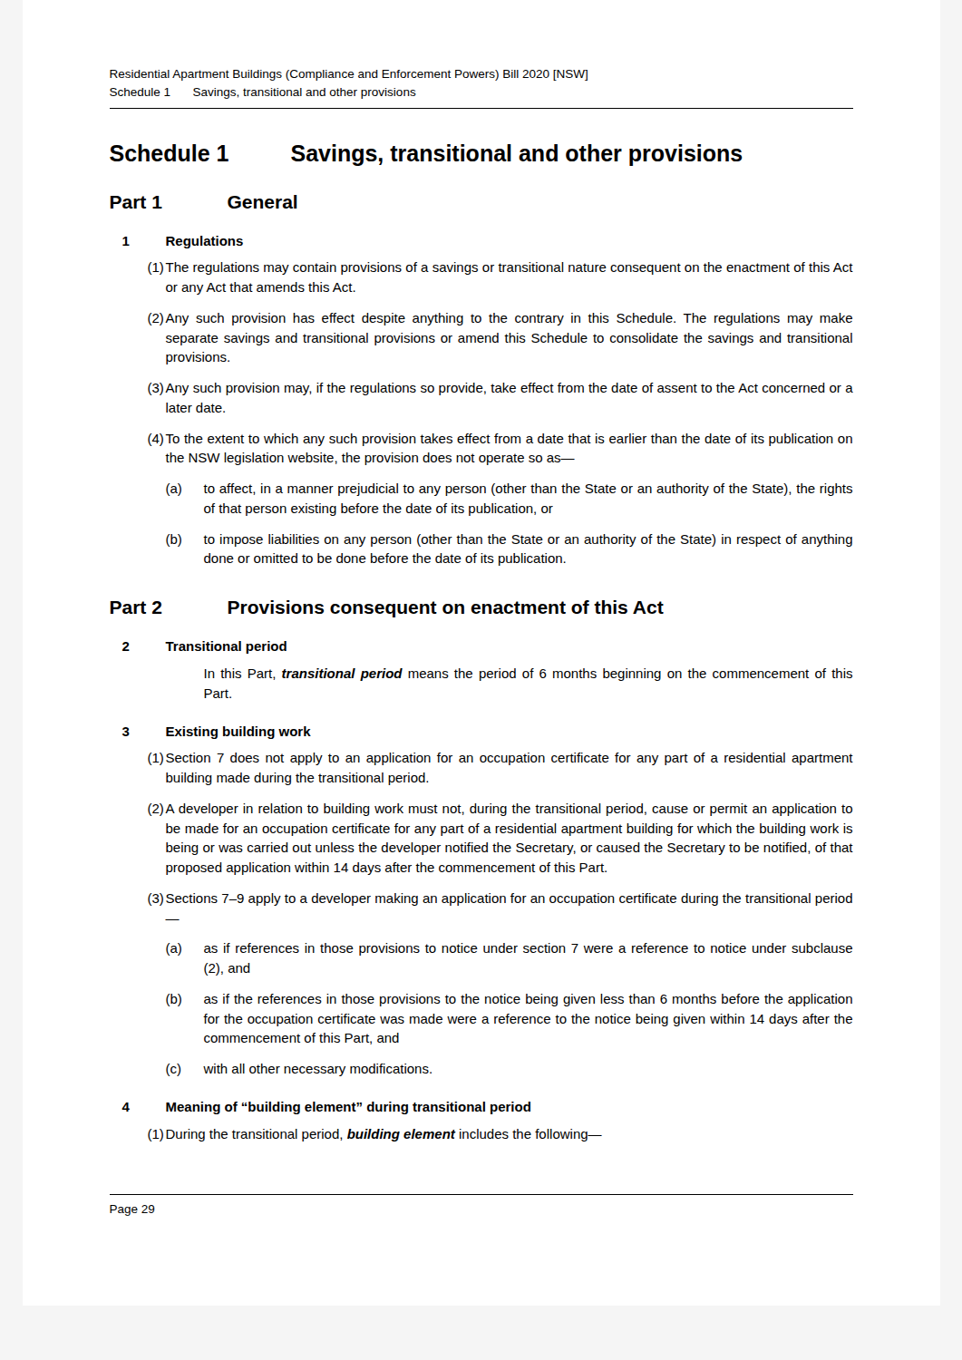Residential Apartment Buildings (Compliance and Enforcement Powers) Bill 2020 [NSW] Schedule 1 Savings, transitional and other provisions
Schedule 1 Savings, transitional and other provisions
Part 1 General
1 Regulations
(1) The regulations may contain provisions of a savings or transitional nature consequent on the enactment of this Act or any Act that amends this Act.
(2) Any such provision has effect despite anything to the contrary in this Schedule. The regulations may make separate savings and transitional provisions or amend this Schedule to consolidate the savings and transitional provisions.
(3) Any such provision may, if the regulations so provide, take effect from the date of assent to the Act concerned or a later date.
(4) To the extent to which any such provision takes effect from a date that is earlier than the date of its publication on the NSW legislation website, the provision does not operate so as—
(a) to affect, in a manner prejudicial to any person (other than the State or an authority of the State), the rights of that person existing before the date of its publication, or
(b) to impose liabilities on any person (other than the State or an authority of the State) in respect of anything done or omitted to be done before the date of its publication.
Part 2 Provisions consequent on enactment of this Act
2 Transitional period
In this Part, transitional period means the period of 6 months beginning on the commencement of this Part.
3 Existing building work
(1) Section 7 does not apply to an application for an occupation certificate for any part of a residential apartment building made during the transitional period.
(2) A developer in relation to building work must not, during the transitional period, cause or permit an application to be made for an occupation certificate for any part of a residential apartment building for which the building work is being or was carried out unless the developer notified the Secretary, or caused the Secretary to be notified, of that proposed application within 14 days after the commencement of this Part.
(3) Sections 7–9 apply to a developer making an application for an occupation certificate during the transitional period—
(a) as if references in those provisions to notice under section 7 were a reference to notice under subclause (2), and
(b) as if the references in those provisions to the notice being given less than 6 months before the application for the occupation certificate was made were a reference to the notice being given within 14 days after the commencement of this Part, and
(c) with all other necessary modifications.
4 Meaning of “building element” during transitional period
(1) During the transitional period, building element includes the following—
Page 29